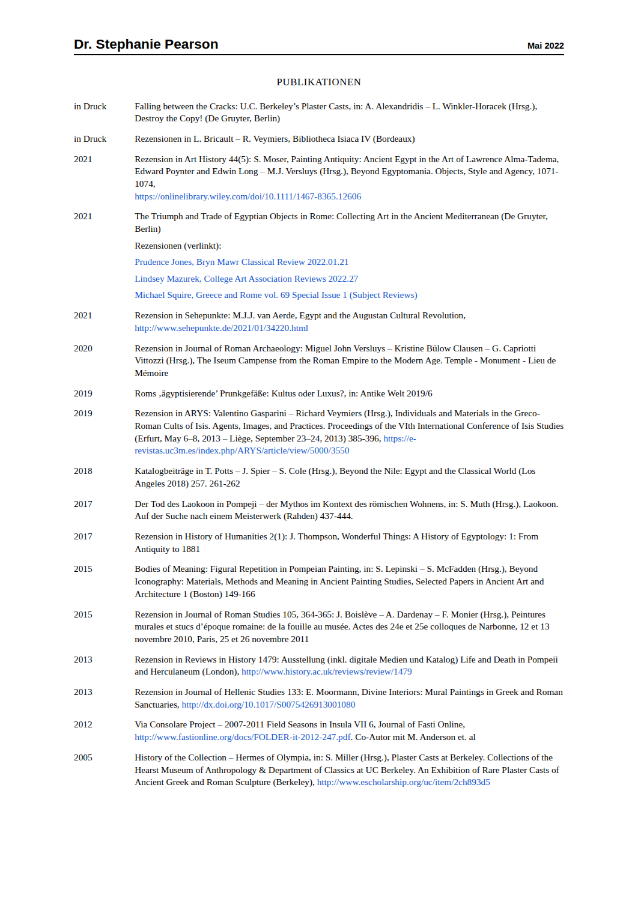Dr. Stephanie Pearson Mai 2022
PUBLIKATIONEN
in Druck
Falling between the Cracks: U.C. Berkeley’s Plaster Casts, in: A. Alexandridis – L. Winkler-Horacek (Hrsg.), Destroy the Copy! (De Gruyter, Berlin)
in Druck
Rezensionen in L. Bricault – R. Veymiers, Bibliotheca Isiaca IV (Bordeaux)
2021
Rezension in Art History 44(5): S. Moser, Painting Antiquity: Ancient Egypt in the Art of Lawrence Alma-Tadema, Edward Poynter and Edwin Long – M.J. Versluys (Hrsg.), Beyond Egyptomania. Objects, Style and Agency, 1071-1074,
https://onlinelibrary.wiley.com/doi/10.1111/1467-8365.12606
2021
The Triumph and Trade of Egyptian Objects in Rome: Collecting Art in the Ancient Mediterranean (De Gruyter, Berlin)
Rezensionen (verlinkt):
Prudence Jones, Bryn Mawr Classical Review 2022.01.21
Lindsey Mazurek, College Art Association Reviews 2022.27
Michael Squire, Greece and Rome vol. 69 Special Issue 1 (Subject Reviews)
2021
Rezension in Sehepunkte: M.J.J. van Aerde, Egypt and the Augustan Cultural Revolution,
http://www.sehepunkte.de/2021/01/34220.html
2020
Rezension in Journal of Roman Archaeology: Miguel John Versluys – Kristine Bülow Clausen – G. Capriotti Vittozzi (Hrsg.), The Iseum Campense from the Roman Empire to the Modern Age. Temple - Monument - Lieu de Mémoire
2019
Roms ‚ägyptisierende’ Prunkgefäße: Kultus oder Luxus?, in: Antike Welt 2019/6
2019
Rezension in ARYS: Valentino Gasparini – Richard Veymiers (Hrsg.), Individuals and Materials in the Greco-Roman Cults of Isis. Agents, Images, and Practices. Proceedings of the VIth International Conference of Isis Studies (Erfurt, May 6–8, 2013 – Liège, September 23–24, 2013) 385-396, https://e-revistas.uc3m.es/index.php/ARYS/article/view/5000/3550
2018
Katalogbeiträge in T. Potts – J. Spier – S. Cole (Hrsg.), Beyond the Nile: Egypt and the Classical World (Los Angeles 2018) 257. 261-262
2017
Der Tod des Laokoon in Pompeji – der Mythos im Kontext des römischen Wohnens, in: S. Muth (Hrsg.), Laokoon. Auf der Suche nach einem Meisterwerk (Rahden) 437-444.
2017
Rezension in History of Humanities 2(1): J. Thompson, Wonderful Things: A History of Egyptology: 1: From Antiquity to 1881
2015
Bodies of Meaning: Figural Repetition in Pompeian Painting, in: S. Lepinski – S. McFadden (Hrsg.), Beyond Iconography: Materials, Methods and Meaning in Ancient Painting Studies, Selected Papers in Ancient Art and Architecture 1 (Boston) 149-166
2015
Rezension in Journal of Roman Studies 105, 364-365: J. Boislève – A. Dardenay – F. Monier (Hrsg.), Peintures murales et stucs d’époque romaine: de la fouille au musée. Actes des 24e et 25e colloques de Narbonne, 12 et 13 novembre 2010, Paris, 25 et 26 novembre 2011
2013
Rezension in Reviews in History 1479: Ausstellung (inkl. digitale Medien und Katalog) Life and Death in Pompeii and Herculaneum (London), http://www.history.ac.uk/reviews/review/1479
2013
Rezension in Journal of Hellenic Studies 133: E. Moormann, Divine Interiors: Mural Paintings in Greek and Roman Sanctuaries, http://dx.doi.org/10.1017/S0075426913001080
2012
Via Consolare Project – 2007-2011 Field Seasons in Insula VII 6, Journal of Fasti Online, http://www.fastionline.org/docs/FOLDER-it-2012-247.pdf. Co-Autor mit M. Anderson et. al
2005
History of the Collection – Hermes of Olympia, in: S. Miller (Hrsg.), Plaster Casts at Berkeley. Collections of the Hearst Museum of Anthropology & Department of Classics at UC Berkeley. An Exhibition of Rare Plaster Casts of Ancient Greek and Roman Sculpture (Berkeley), http://www.escholarship.org/uc/item/2ch893d5